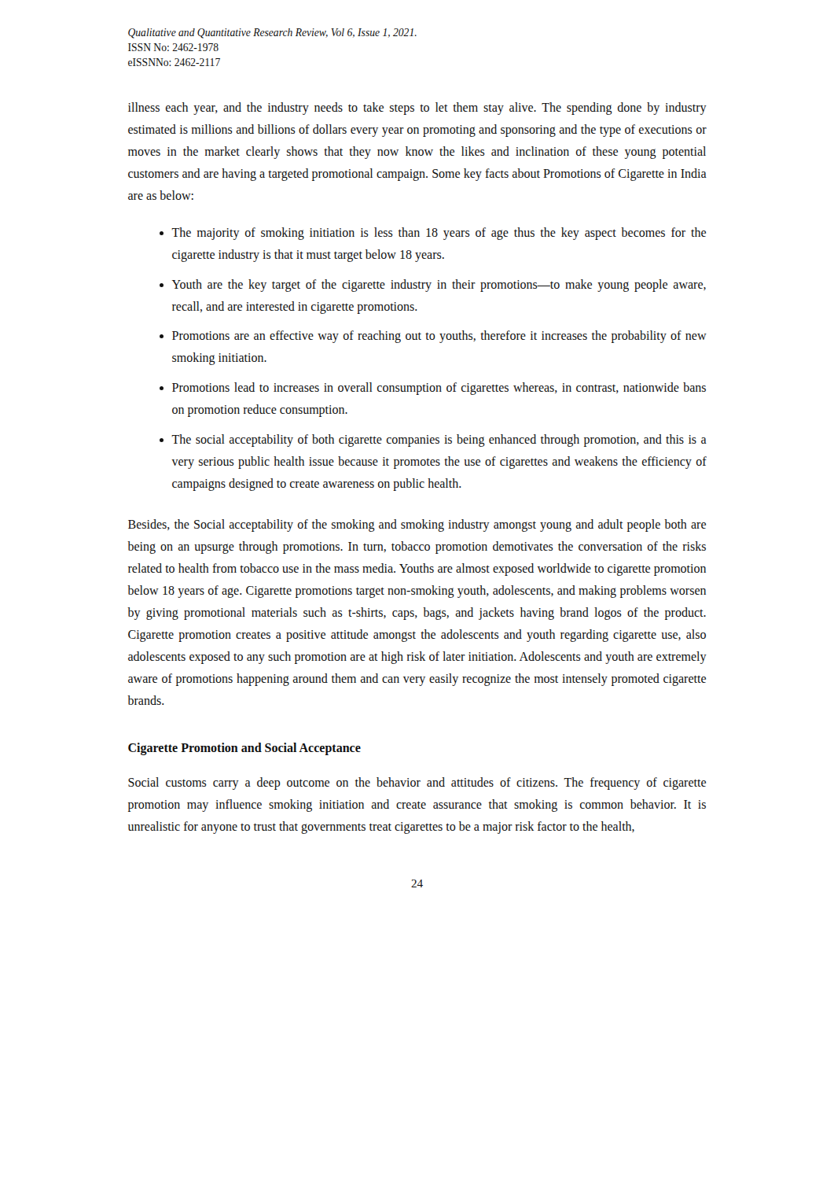Qualitative and Quantitative Research Review, Vol 6, Issue 1, 2021.
ISSN No: 2462-1978 eISSNNo: 2462-2117
illness each year, and the industry needs to take steps to let them stay alive. The spending done by industry estimated is millions and billions of dollars every year on promoting and sponsoring and the type of executions or moves in the market clearly shows that they now know the likes and inclination of these young potential customers and are having a targeted promotional campaign. Some key facts about Promotions of Cigarette in India are as below:
The majority of smoking initiation is less than 18 years of age thus the key aspect becomes for the cigarette industry is that it must target below 18 years.
Youth are the key target of the cigarette industry in their promotions—to make young people aware, recall, and are interested in cigarette promotions.
Promotions are an effective way of reaching out to youths, therefore it increases the probability of new smoking initiation.
Promotions lead to increases in overall consumption of cigarettes whereas, in contrast, nationwide bans on promotion reduce consumption.
The social acceptability of both cigarette companies is being enhanced through promotion, and this is a very serious public health issue because it promotes the use of cigarettes and weakens the efficiency of campaigns designed to create awareness on public health.
Besides, the Social acceptability of the smoking and smoking industry amongst young and adult people both are being on an upsurge through promotions. In turn, tobacco promotion demotivates the conversation of the risks related to health from tobacco use in the mass media. Youths are almost exposed worldwide to cigarette promotion below 18 years of age. Cigarette promotions target non-smoking youth, adolescents, and making problems worsen by giving promotional materials such as t-shirts, caps, bags, and jackets having brand logos of the product. Cigarette promotion creates a positive attitude amongst the adolescents and youth regarding cigarette use, also adolescents exposed to any such promotion are at high risk of later initiation. Adolescents and youth are extremely aware of promotions happening around them and can very easily recognize the most intensely promoted cigarette brands.
Cigarette Promotion and Social Acceptance
Social customs carry a deep outcome on the behavior and attitudes of citizens. The frequency of cigarette promotion may influence smoking initiation and create assurance that smoking is common behavior. It is unrealistic for anyone to trust that governments treat cigarettes to be a major risk factor to the health,
24